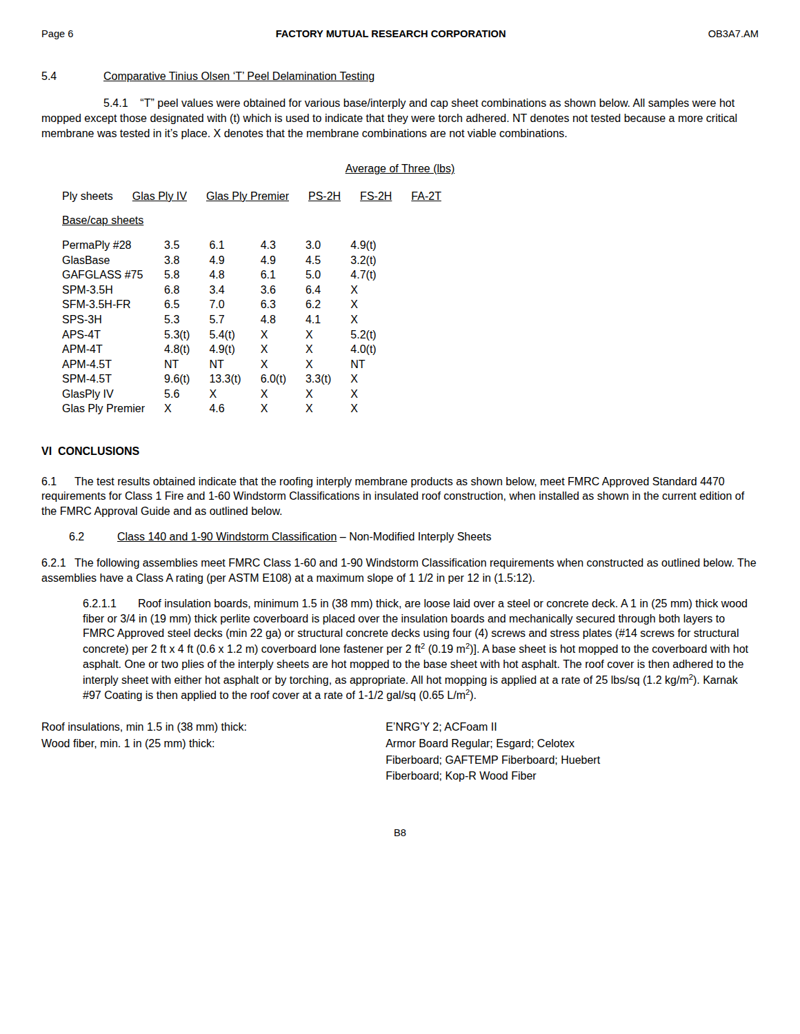Page 6
FACTORY MUTUAL RESEARCH CORPORATION
OB3A7.AM
5.4 Comparative Tinius Olsen ‘T’ Peel Delamination Testing
5.4.1 “T” peel values were obtained for various base/interply and cap sheet combinations as shown below. All samples were hot mopped except those designated with (t) which is used to indicate that they were torch adhered. NT denotes not tested because a more critical membrane was tested in it’s place. X denotes that the membrane combinations are not viable combinations.
Average of Three (lbs)
| Ply sheets | Glas Ply IV | Glas Ply Premier | PS-2H | FS-2H | FA-2T |
| --- | --- | --- | --- | --- | --- |
Base/cap sheets
| PermaPly #28 | 3.5 | 6.1 | 4.3 | 3.0 | 4.9(t) |
| GlasBase | 3.8 | 4.9 | 4.9 | 4.5 | 3.2(t) |
| GAFGLASS #75 | 5.8 | 4.8 | 6.1 | 5.0 | 4.7(t) |
| SPM-3.5H | 6.8 | 3.4 | 3.6 | 6.4 | X |
| SFM-3.5H-FR | 6.5 | 7.0 | 6.3 | 6.2 | X |
| SPS-3H | 5.3 | 5.7 | 4.8 | 4.1 | X |
| APS-4T | 5.3(t) | 5.4(t) | X | X | 5.2(t) |
| APM-4T | 4.8(t) | 4.9(t) | X | X | 4.0(t) |
| APM-4.5T | NT | NT | X | X | NT |
| SPM-4.5T | 9.6(t) | 13.3(t) | 6.0(t) | 3.3(t) | X |
| GlasPly IV | 5.6 | X | X | X | X |
| Glas Ply Premier | X | 4.6 | X | X | X |
VI CONCLUSIONS
6.1 The test results obtained indicate that the roofing interply membrane products as shown below, meet FMRC Approved Standard 4470 requirements for Class 1 Fire and 1-60 Windstorm Classifications in insulated roof construction, when installed as shown in the current edition of the FMRC Approval Guide and as outlined below.
6.2 Class 140 and 1-90 Windstorm Classification – Non-Modified Interply Sheets
6.2.1 The following assemblies meet FMRC Class 1-60 and 1-90 Windstorm Classification requirements when constructed as outlined below. The assemblies have a Class A rating (per ASTM E108) at a maximum slope of 1 1/2 in per 12 in (1.5:12).
6.2.1.1 Roof insulation boards, minimum 1.5 in (38 mm) thick, are loose laid over a steel or concrete deck. A 1 in (25 mm) thick wood fiber or 3/4 in (19 mm) thick perlite coverboard is placed over the insulation boards and mechanically secured through both layers to FMRC Approved steel decks (min 22 ga) or structural concrete decks using four (4) screws and stress plates (#14 screws for structural concrete) per 2 ft x 4 ft (0.6 x 1.2 m) coverboard lone fastener per 2 ft2 (0.19 m2)]. A base sheet is hot mopped to the coverboard with hot asphalt. One or two plies of the interply sheets are hot mopped to the base sheet with hot asphalt. The roof cover is then adhered to the interply sheet with either hot asphalt or by torching, as appropriate. All hot mopping is applied at a rate of 25 lbs/sq (1.2 kg/m2). Karnak #97 Coating is then applied to the roof cover at a rate of 1-1/2 gal/sq (0.65 L/m2).
Roof insulations, min 1.5 in (38 mm) thick:
Wood fiber, min. 1 in (25 mm) thick:
E’NRG’Y 2; ACFoam II
Armor Board Regular; Esgard; Celotex
Fiberboard; GAFTEMP Fiberboard; Huebert
Fiberboard; Kop-R Wood Fiber
B8